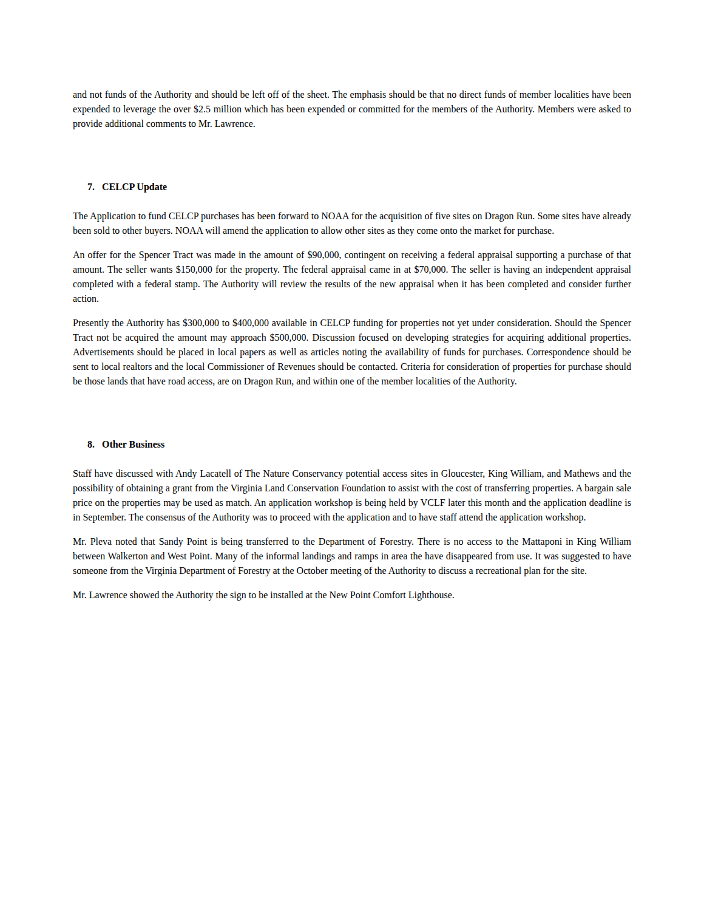and not funds of the Authority and should be left off of the sheet. The emphasis should be that no direct funds of member localities have been expended to leverage the over $2.5 million which has been expended or committed for the members of the Authority. Members were asked to provide additional comments to Mr. Lawrence.
7. CELCP Update
The Application to fund CELCP purchases has been forward to NOAA for the acquisition of five sites on Dragon Run. Some sites have already been sold to other buyers. NOAA will amend the application to allow other sites as they come onto the market for purchase.
An offer for the Spencer Tract was made in the amount of $90,000, contingent on receiving a federal appraisal supporting a purchase of that amount. The seller wants $150,000 for the property. The federal appraisal came in at $70,000. The seller is having an independent appraisal completed with a federal stamp. The Authority will review the results of the new appraisal when it has been completed and consider further action.
Presently the Authority has $300,000 to $400,000 available in CELCP funding for properties not yet under consideration. Should the Spencer Tract not be acquired the amount may approach $500,000. Discussion focused on developing strategies for acquiring additional properties. Advertisements should be placed in local papers as well as articles noting the availability of funds for purchases. Correspondence should be sent to local realtors and the local Commissioner of Revenues should be contacted. Criteria for consideration of properties for purchase should be those lands that have road access, are on Dragon Run, and within one of the member localities of the Authority.
8. Other Business
Staff have discussed with Andy Lacatell of The Nature Conservancy potential access sites in Gloucester, King William, and Mathews and the possibility of obtaining a grant from the Virginia Land Conservation Foundation to assist with the cost of transferring properties. A bargain sale price on the properties may be used as match. An application workshop is being held by VCLF later this month and the application deadline is in September. The consensus of the Authority was to proceed with the application and to have staff attend the application workshop.
Mr. Pleva noted that Sandy Point is being transferred to the Department of Forestry. There is no access to the Mattaponi in King William between Walkerton and West Point. Many of the informal landings and ramps in area the have disappeared from use. It was suggested to have someone from the Virginia Department of Forestry at the October meeting of the Authority to discuss a recreational plan for the site.
Mr. Lawrence showed the Authority the sign to be installed at the New Point Comfort Lighthouse.